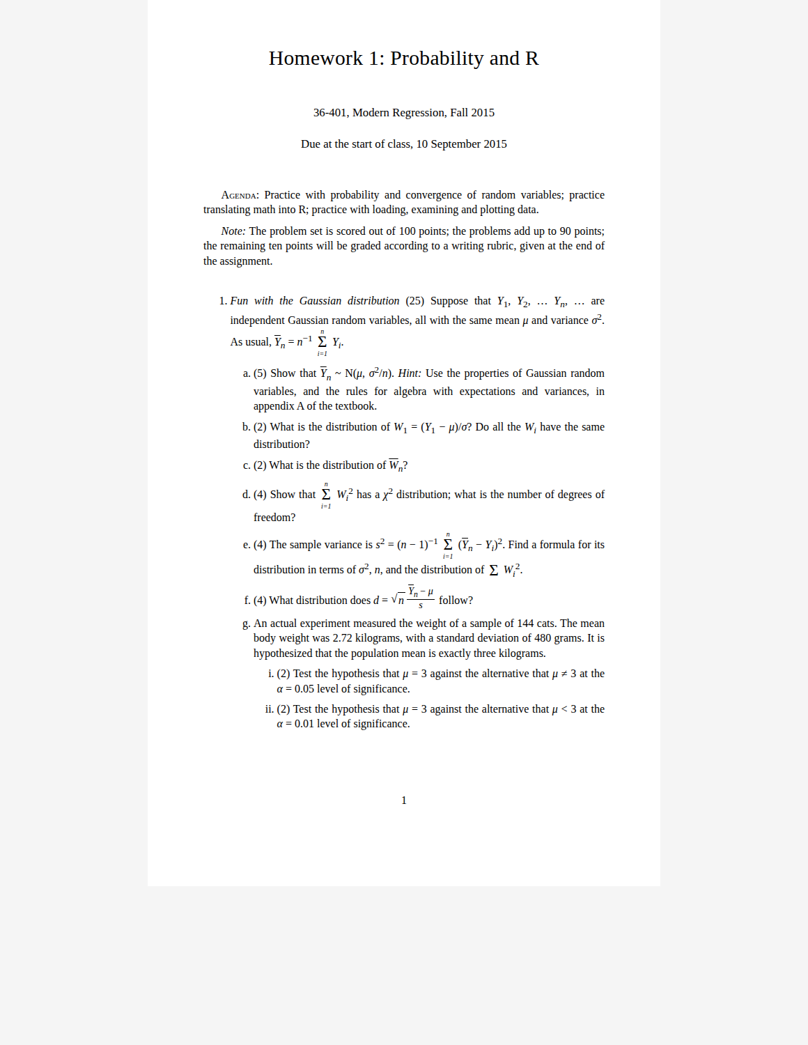Homework 1: Probability and R
36-401, Modern Regression, Fall 2015
Due at the start of class, 10 September 2015
Agenda: Practice with probability and convergence of random variables; practice translating math into R; practice with loading, examining and plotting data.
Note: The problem set is scored out of 100 points; the problems add up to 90 points; the remaining ten points will be graded according to a writing rubric, given at the end of the assignment.
Fun with the Gaussian distribution (25) Suppose that Y1, Y2, … Yn, … are independent Gaussian random variables, all with the same mean μ and variance σ2. As usual, Yn = n−1 nΣi=1 Yi.
(5) Show that Yn ~ N(μ, σ2/n). Hint: Use the properties of Gaussian random variables, and the rules for algebra with expectations and variances, in appendix A of the textbook.
(2) What is the distribution of W1 = (Y1 − μ)/σ? Do all the Wi have the same distribution?
(2) What is the distribution of Wn?
(4) Show that nΣi=1 Wi2 has a χ2 distribution; what is the number of degrees of freedom?
(4) The sample variance is s2 = (n − 1)−1 nΣi=1 (Yn − Yi)2. Find a formula for its distribution in terms of σ2, n, and the distribution of Σ Wi2.
(4) What distribution does d = nYn − μ s follow?
An actual experiment measured the weight of a sample of 144 cats. The mean body weight was 2.72 kilograms, with a standard deviation of 480 grams. It is hypothesized that the population mean is exactly three kilograms.
(2) Test the hypothesis that μ = 3 against the alternative that μ ≠ 3 at the α = 0.05 level of significance.
(2) Test the hypothesis that μ = 3 against the alternative that μ < 3 at the α = 0.01 level of significance.
1